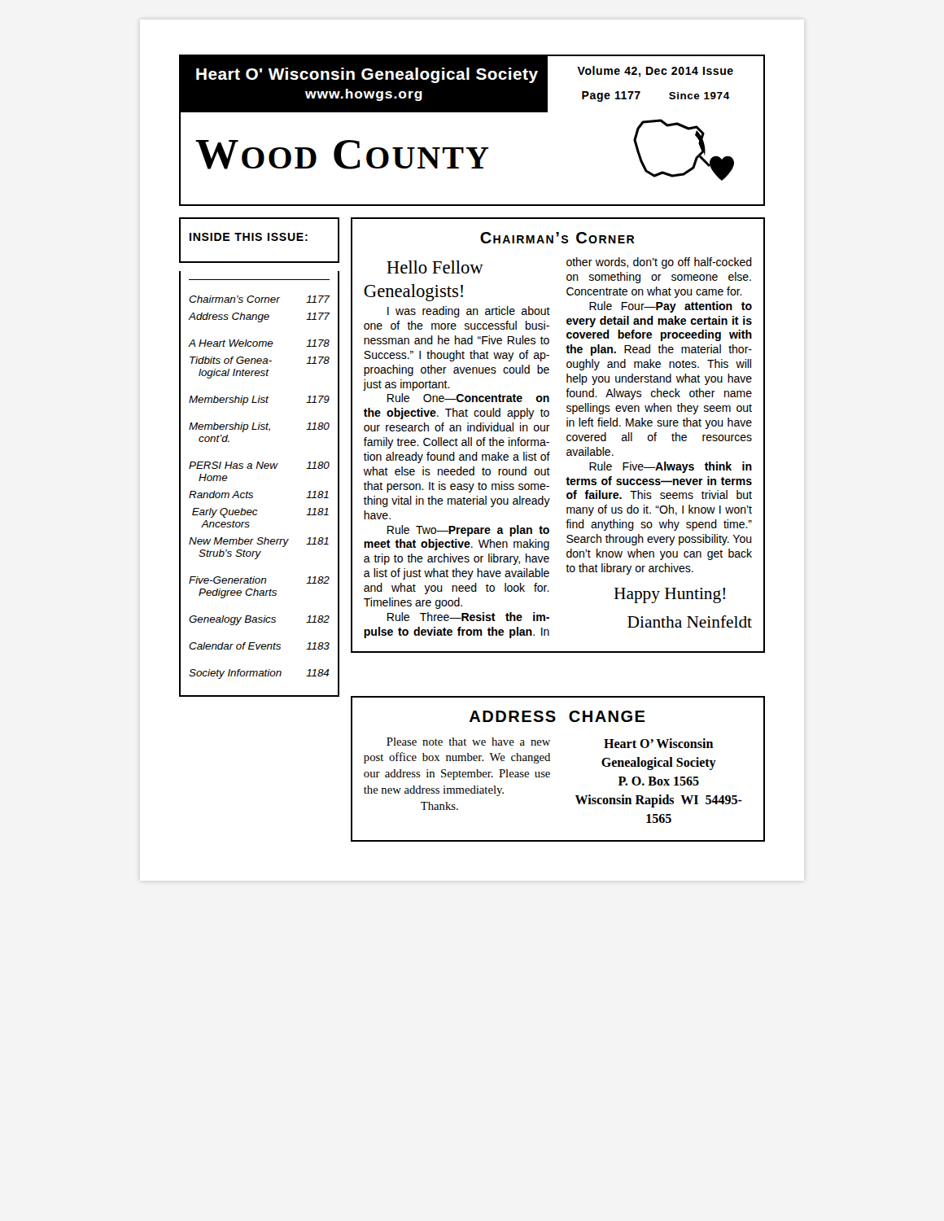Heart O' Wisconsin Genealogical Society
www.howgs.org
Volume 42, Dec 2014 Issue
Page 1177 Since 1974
WOOD COUNTY
INSIDE THIS ISSUE:
| Chairman’s Corner | 1177 |
| Address Change | 1177 |
| A Heart Welcome | 1178 |
| Tidbits of Genea- logical Interest | 1178 |
| Membership List | 1179 |
| Membership List, cont’d. | 1180 |
| PERSI Has a New Home | 1180 |
| Random Acts | 1181 |
| Early Quebec Ancestors | 1181 |
| New Member Sherry Strub’s Story | 1181 |
| Five-Generation Pedigree Charts | 1182 |
| Genealogy Basics | 1182 |
| Calendar of Events | 1183 |
| Society Information | 1184 |
Chairman’s Corner
Hello Fellow Genealogists!
I was reading an article about one of the more successful businessman and he had “Five Rules to Success.” I thought that way of approaching other avenues could be just as important.
Rule One—Concentrate on the objective. That could apply to our research of an individual in our family tree. Collect all of the information already found and make a list of what else is needed to round out that person. It is easy to miss something vital in the material you already have.
Rule Two—Prepare a plan to meet that objective. When making a trip to the archives or library, have a list of just what they have available and what you need to look for. Timelines are good.
Rule Three—Resist the impulse to deviate from the plan. In other words, don’t go off half-cocked on something or someone else. Concentrate on what you came for.
Rule Four—Pay attention to every detail and make certain it is covered before proceeding with the plan. Read the material thoroughly and make notes. This will help you understand what you have found. Always check other name spellings even when they seem out in left field. Make sure that you have covered all of the resources available.
Rule Five—Always think in terms of success—never in terms of failure. This seems trivial but many of us do it. “Oh, I know I won’t find anything so why spend time.” Search through every possibility. You don’t know when you can get back to that library or archives.
Happy Hunting!
Diantha Neinfeldt
ADDRESS CHANGE
Please note that we have a new post office box number. We changed our address in September. Please use the new address immediately.
Thanks.
Heart O’ Wisconsin
Genealogical Society
P. O. Box 1565
Wisconsin Rapids WI 54495-1565